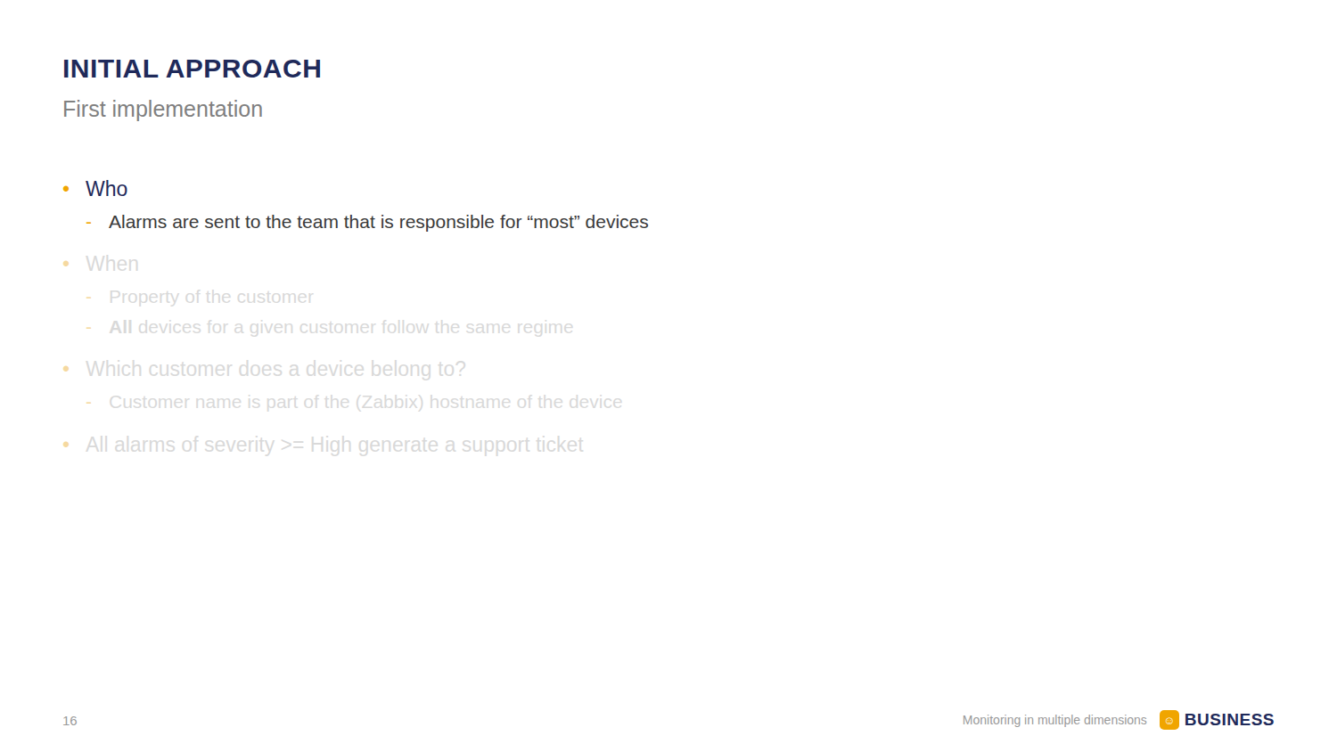Initial approach
First implementation
Who
Alarms are sent to the team that is responsible for “most” devices
When
Property of the customer
All devices for a given customer follow the same regime
Which customer does a device belong to?
Customer name is part of the (Zabbix) hostname of the device
All alarms of severity >= High generate a support ticket
16
Monitoring in multiple dimensions ☺BUSINESS